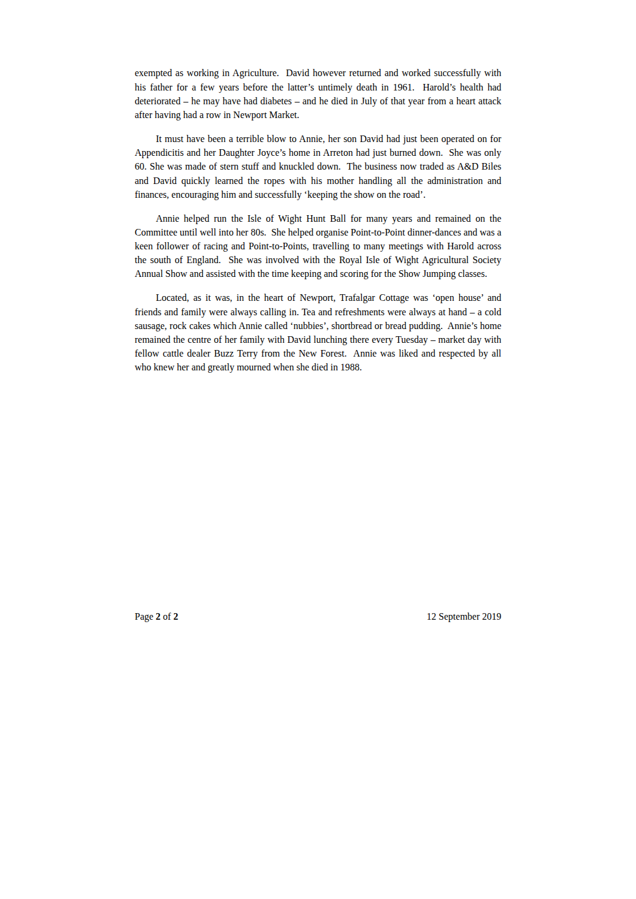exempted as working in Agriculture. David however returned and worked successfully with his father for a few years before the latter’s untimely death in 1961. Harold’s health had deteriorated – he may have had diabetes – and he died in July of that year from a heart attack after having had a row in Newport Market.
It must have been a terrible blow to Annie, her son David had just been operated on for Appendicitis and her Daughter Joyce’s home in Arreton had just burned down. She was only 60. She was made of stern stuff and knuckled down. The business now traded as A&D Biles and David quickly learned the ropes with his mother handling all the administration and finances, encouraging him and successfully ‘keeping the show on the road’.
Annie helped run the Isle of Wight Hunt Ball for many years and remained on the Committee until well into her 80s. She helped organise Point-to-Point dinner-dances and was a keen follower of racing and Point-to-Points, travelling to many meetings with Harold across the south of England. She was involved with the Royal Isle of Wight Agricultural Society Annual Show and assisted with the time keeping and scoring for the Show Jumping classes.
Located, as it was, in the heart of Newport, Trafalgar Cottage was ‘open house’ and friends and family were always calling in. Tea and refreshments were always at hand – a cold sausage, rock cakes which Annie called ‘nubbies’, shortbread or bread pudding. Annie’s home remained the centre of her family with David lunching there every Tuesday – market day with fellow cattle dealer Buzz Terry from the New Forest. Annie was liked and respected by all who knew her and greatly mourned when she died in 1988.
Page 2 of 2
12 September 2019